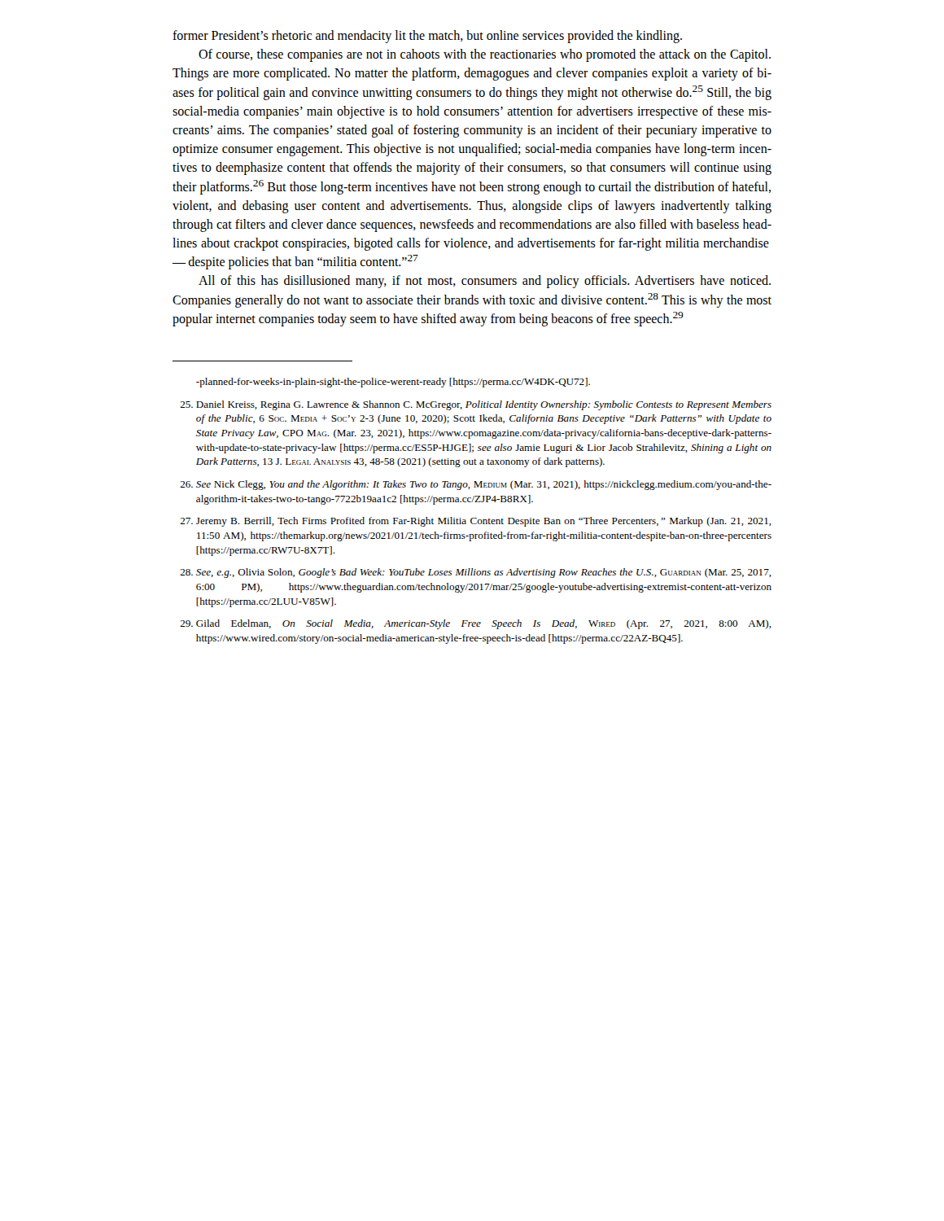former President’s rhetoric and mendacity lit the match, but online services provided the kindling.
Of course, these companies are not in cahoots with the reactionaries who promoted the attack on the Capitol. Things are more complicated. No matter the platform, demagogues and clever companies exploit a variety of biases for political gain and convince unwitting consumers to do things they might not otherwise do.25 Still, the big social-media companies’ main objective is to hold consumers’ attention for advertisers irrespective of these miscreants’ aims. The companies’ stated goal of fostering community is an incident of their pecuniary imperative to optimize consumer engagement. This objective is not unqualified; social-media companies have long-term incentives to deemphasize content that offends the majority of their consumers, so that consumers will continue using their platforms.26 But those long-term incentives have not been strong enough to curtail the distribution of hateful, violent, and debasing user content and advertisements. Thus, alongside clips of lawyers inadvertently talking through cat filters and clever dance sequences, newsfeeds and recommendations are also filled with baseless headlines about crackpot conspiracies, bigoted calls for violence, and advertisements for far-right militia merchandise — despite policies that ban “militia content.”27
All of this has disillusioned many, if not most, consumers and policy officials. Advertisers have noticed. Companies generally do not want to associate their brands with toxic and divisive content.28 This is why the most popular internet companies today seem to have shifted away from being beacons of free speech.29
-planned-for-weeks-in-plain-sight-the-police-werent-ready [https://perma.cc/W4DK-QU72].
Daniel Kreiss, Regina G. Lawrence & Shannon C. McGregor, Political Identity Ownership: Symbolic Contests to Represent Members of the Public, 6 Soc. Media + Soc’y 2-3 (June 10, 2020); Scott Ikeda, California Bans Deceptive “Dark Patterns” with Update to State Privacy Law, CPO Mag. (Mar. 23, 2021), https://www.cpomagazine.com/data-privacy/california-bans-deceptive-dark-patterns-with-update-to-state-privacy-law [https://perma.cc/ES5P-HJGE]; see also Jamie Luguri & Lior Jacob Strahilevitz, Shining a Light on Dark Patterns, 13 J. Legal Analysis 43, 48-58 (2021) (setting out a taxonomy of dark patterns).
See Nick Clegg, You and the Algorithm: It Takes Two to Tango, Medium (Mar. 31, 2021), https://nickclegg.medium.com/you-and-the-algorithm-it-takes-two-to-tango-7722b19aa1c2 [https://perma.cc/ZJP4-B8RX].
Jeremy B. Berrill, Tech Firms Profited from Far-Right Militia Content Despite Ban on “Three Percenters, ” Markup (Jan. 21, 2021, 11:50 AM), https://themarkup.org/news/2021/01/21/tech-firms-profited-from-far-right-militia-content-despite-ban-on-three-percenters [https://perma.cc/RW7U-8X7T].
See, e.g., Olivia Solon, Google’s Bad Week: YouTube Loses Millions as Advertising Row Reaches the U.S., Guardian (Mar. 25, 2017, 6:00 PM), https://www.theguardian.com/technology/2017/mar/25/google-youtube-advertising-extremist-content-att-verizon [https://perma.cc/2LUU-V85W].
Gilad Edelman, On Social Media, American-Style Free Speech Is Dead, Wired (Apr. 27, 2021, 8:00 AM), https://www.wired.com/story/on-social-media-american-style-free-speech-is-dead [https://perma.cc/22AZ-BQ45].